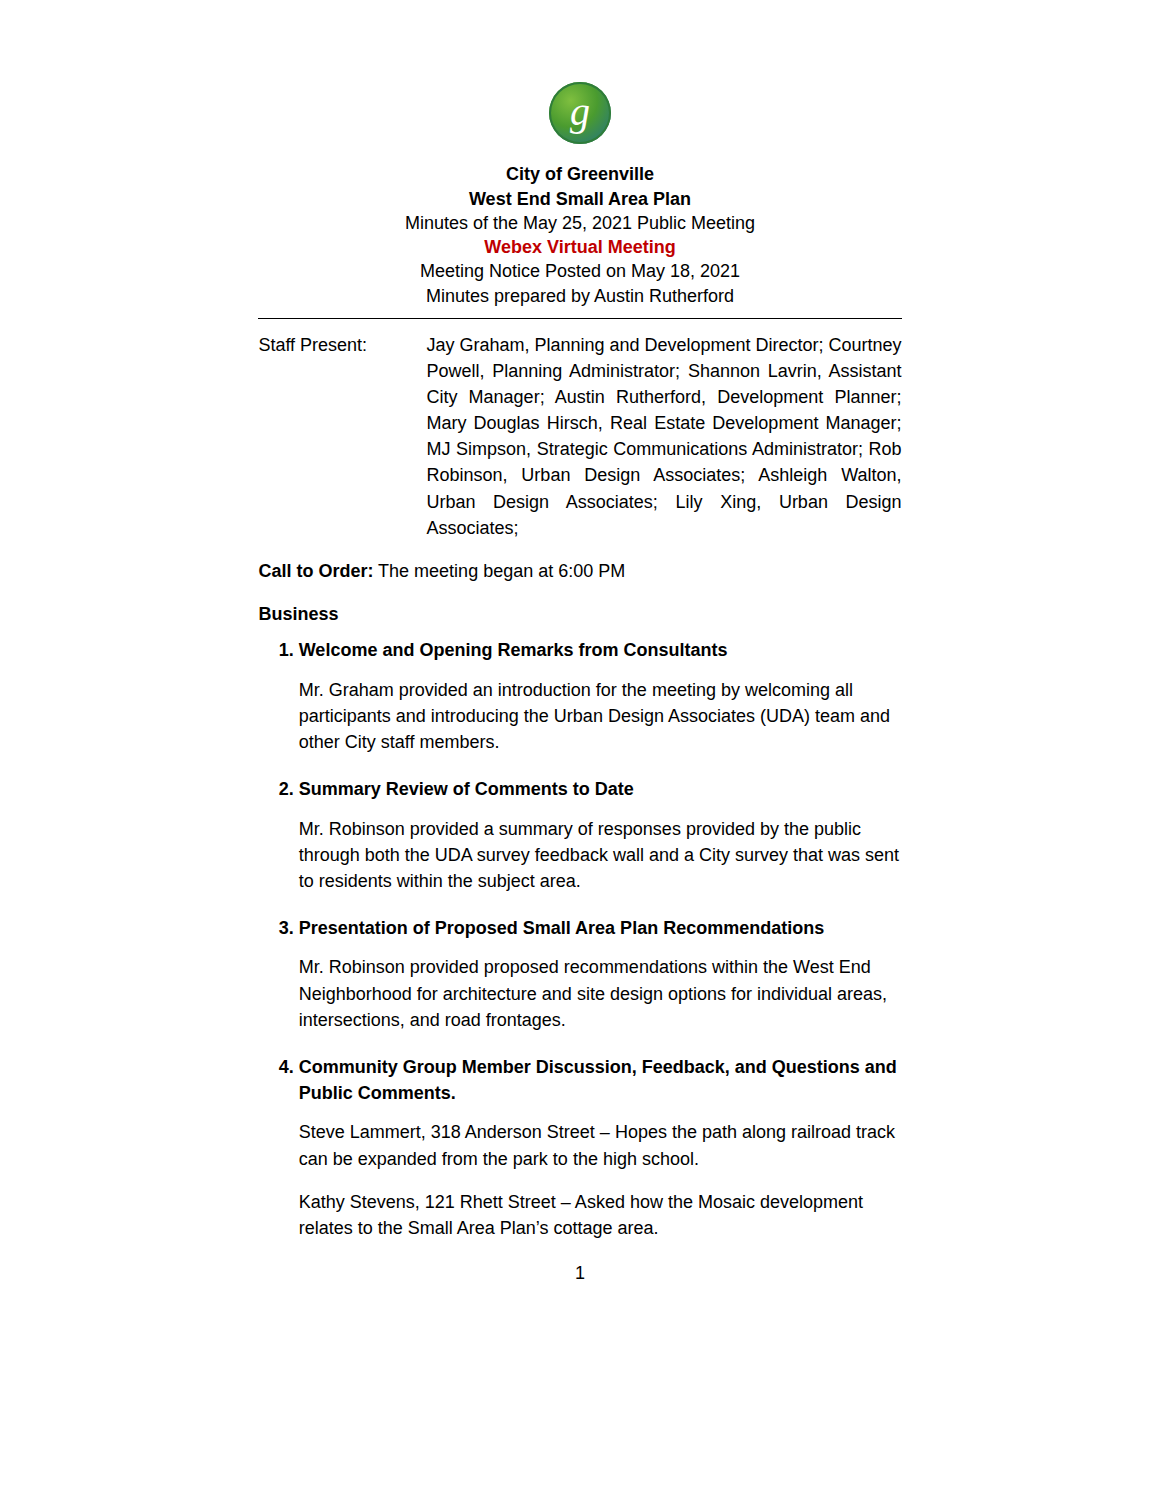g
City of Greenville
West End Small Area Plan
Minutes of the May 25, 2021 Public Meeting
Webex Virtual Meeting
Meeting Notice Posted on May 18, 2021
Minutes prepared by Austin Rutherford
| Staff Present: | Jay Graham, Planning and Development Director; Courtney Powell, Planning Administrator; Shannon Lavrin, Assistant City Manager; Austin Rutherford, Development Planner; Mary Douglas Hirsch, Real Estate Development Manager; MJ Simpson, Strategic Communications Administrator; Rob Robinson, Urban Design Associates; Ashleigh Walton, Urban Design Associates; Lily Xing, Urban Design Associates; |
Call to Order: The meeting began at 6:00 PM
Business
Welcome and Opening Remarks from Consultants
Mr. Graham provided an introduction for the meeting by welcoming all participants and introducing the Urban Design Associates (UDA) team and other City staff members.
Summary Review of Comments to Date
Mr. Robinson provided a summary of responses provided by the public through both the UDA survey feedback wall and a City survey that was sent to residents within the subject area.
Presentation of Proposed Small Area Plan Recommendations
Mr. Robinson provided proposed recommendations within the West End Neighborhood for architecture and site design options for individual areas, intersections, and road frontages.
Community Group Member Discussion, Feedback, and Questions and Public Comments.
Steve Lammert, 318 Anderson Street – Hopes the path along railroad track can be expanded from the park to the high school.
Kathy Stevens, 121 Rhett Street – Asked how the Mosaic development relates to the Small Area Plan’s cottage area.
1